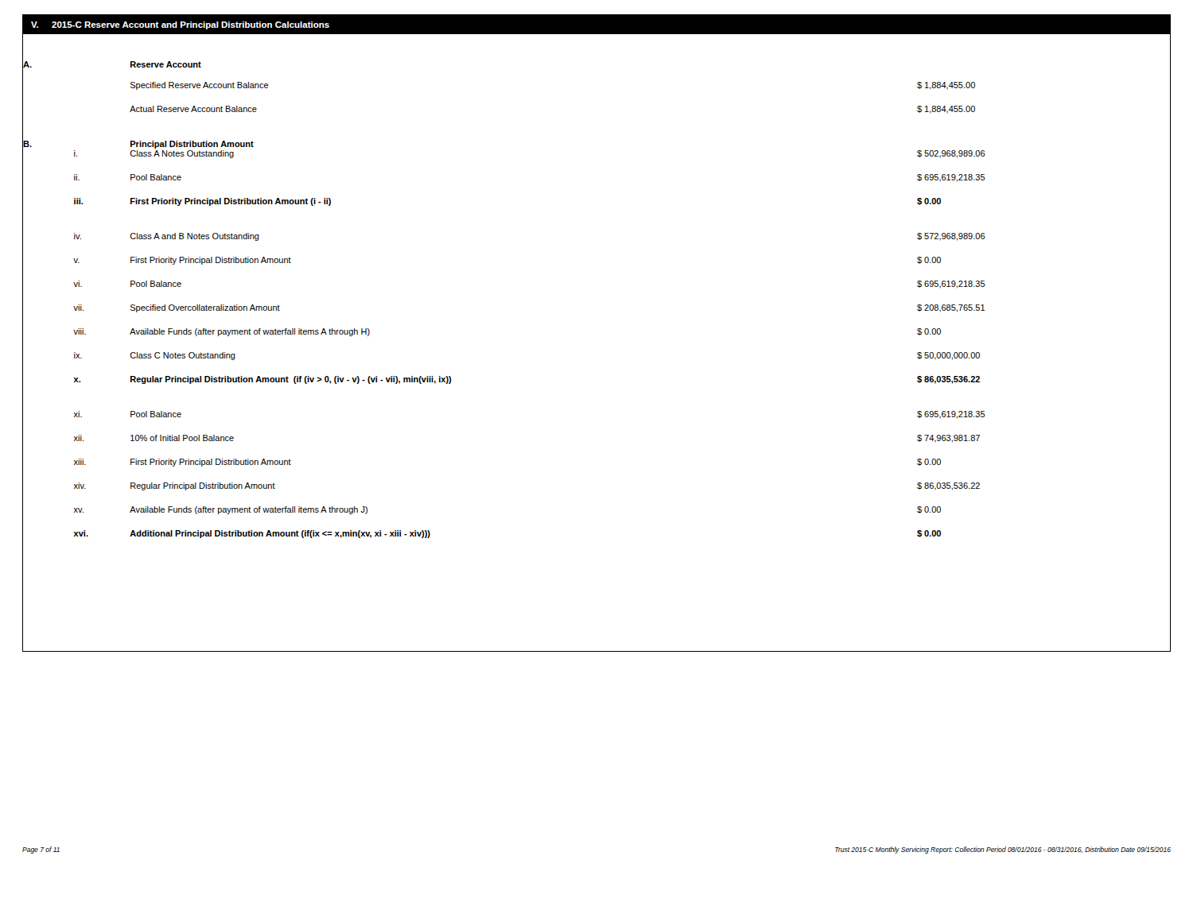V.
2015-C Reserve Account and Principal Distribution Calculations
| A. | | Reserve Account | |
| | | Specified Reserve Account Balance | $ 1,884,455.00 |
| | | Actual Reserve Account Balance | $ 1,884,455.00 |
| B. | | Principal Distribution Amount | |
| | i. | Class A Notes Outstanding | $ 502,968,989.06 |
| | ii. | Pool Balance | $ 695,619,218.35 |
| | iii. | First Priority Principal Distribution Amount (i - ii) | $ 0.00 |
| | iv. | Class A and B Notes Outstanding | $ 572,968,989.06 |
| | v. | First Priority Principal Distribution Amount | $ 0.00 |
| | vi. | Pool Balance | $ 695,619,218.35 |
| | vii. | Specified Overcollateralization Amount | $ 208,685,765.51 |
| | viii. | Available Funds (after payment of waterfall items A through H) | $ 0.00 |
| | ix. | Class C Notes Outstanding | $ 50,000,000.00 |
| | x. | Regular Principal Distribution Amount (if (iv > 0, (iv - v) - (vi - vii), min(viii, ix)) | $ 86,035,536.22 |
| | xi. | Pool Balance | $ 695,619,218.35 |
| | xii. | 10% of Initial Pool Balance | $ 74,963,981.87 |
| | xiii. | First Priority Principal Distribution Amount | $ 0.00 |
| | xiv. | Regular Principal Distribution Amount | $ 86,035,536.22 |
| | xv. | Available Funds (after payment of waterfall items A through J) | $ 0.00 |
| | xvi. | Additional Principal Distribution Amount (if(ix <= x,min(xv, xi - xiii - xiv))) | $ 0.00 |
Page 7 of 11
Trust 2015-C Monthly Servicing Report: Collection Period 08/01/2016 - 08/31/2016, Distribution Date 09/15/2016